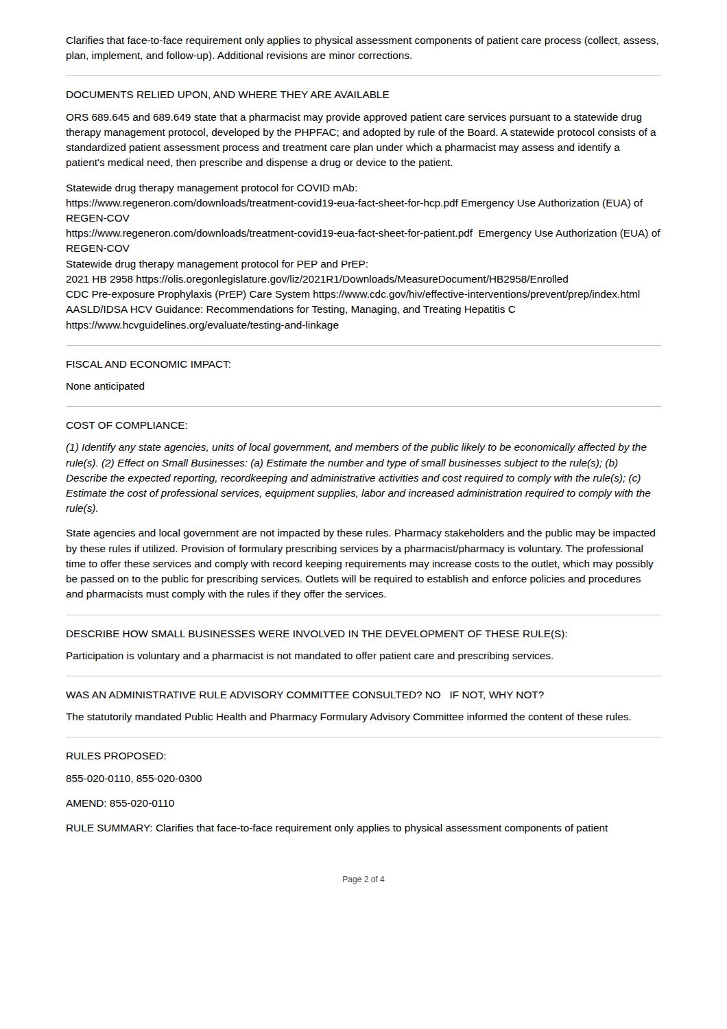Clarifies that face-to-face requirement only applies to physical assessment components of patient care process (collect, assess, plan, implement, and follow-up). Additional revisions are minor corrections.
DOCUMENTS RELIED UPON, AND WHERE THEY ARE AVAILABLE
ORS 689.645 and 689.649 state that a pharmacist may provide approved patient care services pursuant to a statewide drug therapy management protocol, developed by the PHPFAC; and adopted by rule of the Board. A statewide protocol consists of a standardized patient assessment process and treatment care plan under which a pharmacist may assess and identify a patient's medical need, then prescribe and dispense a drug or device to the patient.
Statewide drug therapy management protocol for COVID mAb:
https://www.regeneron.com/downloads/treatment-covid19-eua-fact-sheet-for-hcp.pdf Emergency Use Authorization (EUA) of REGEN-COV
https://www.regeneron.com/downloads/treatment-covid19-eua-fact-sheet-for-patient.pdf Emergency Use Authorization (EUA) of REGEN-COV
Statewide drug therapy management protocol for PEP and PrEP:
2021 HB 2958 https://olis.oregonlegislature.gov/liz/2021R1/Downloads/MeasureDocument/HB2958/Enrolled
CDC Pre-exposure Prophylaxis (PrEP) Care System https://www.cdc.gov/hiv/effective-interventions/prevent/prep/index.html
AASLD/IDSA HCV Guidance: Recommendations for Testing, Managing, and Treating Hepatitis C https://www.hcvguidelines.org/evaluate/testing-and-linkage
FISCAL AND ECONOMIC IMPACT:
None anticipated
COST OF COMPLIANCE:
(1) Identify any state agencies, units of local government, and members of the public likely to be economically affected by the rule(s). (2) Effect on Small Businesses: (a) Estimate the number and type of small businesses subject to the rule(s); (b) Describe the expected reporting, recordkeeping and administrative activities and cost required to comply with the rule(s); (c) Estimate the cost of professional services, equipment supplies, labor and increased administration required to comply with the rule(s).
State agencies and local government are not impacted by these rules. Pharmacy stakeholders and the public may be impacted by these rules if utilized. Provision of formulary prescribing services by a pharmacist/pharmacy is voluntary. The professional time to offer these services and comply with record keeping requirements may increase costs to the outlet, which may possibly be passed on to the public for prescribing services. Outlets will be required to establish and enforce policies and procedures and pharmacists must comply with the rules if they offer the services.
DESCRIBE HOW SMALL BUSINESSES WERE INVOLVED IN THE DEVELOPMENT OF THESE RULE(S):
Participation is voluntary and a pharmacist is not mandated to offer patient care and prescribing services.
WAS AN ADMINISTRATIVE RULE ADVISORY COMMITTEE CONSULTED? NO IF NOT, WHY NOT?
The statutorily mandated Public Health and Pharmacy Formulary Advisory Committee informed the content of these rules.
RULES PROPOSED:
855-020-0110, 855-020-0300
AMEND: 855-020-0110
RULE SUMMARY: Clarifies that face-to-face requirement only applies to physical assessment components of patient
Page 2 of 4